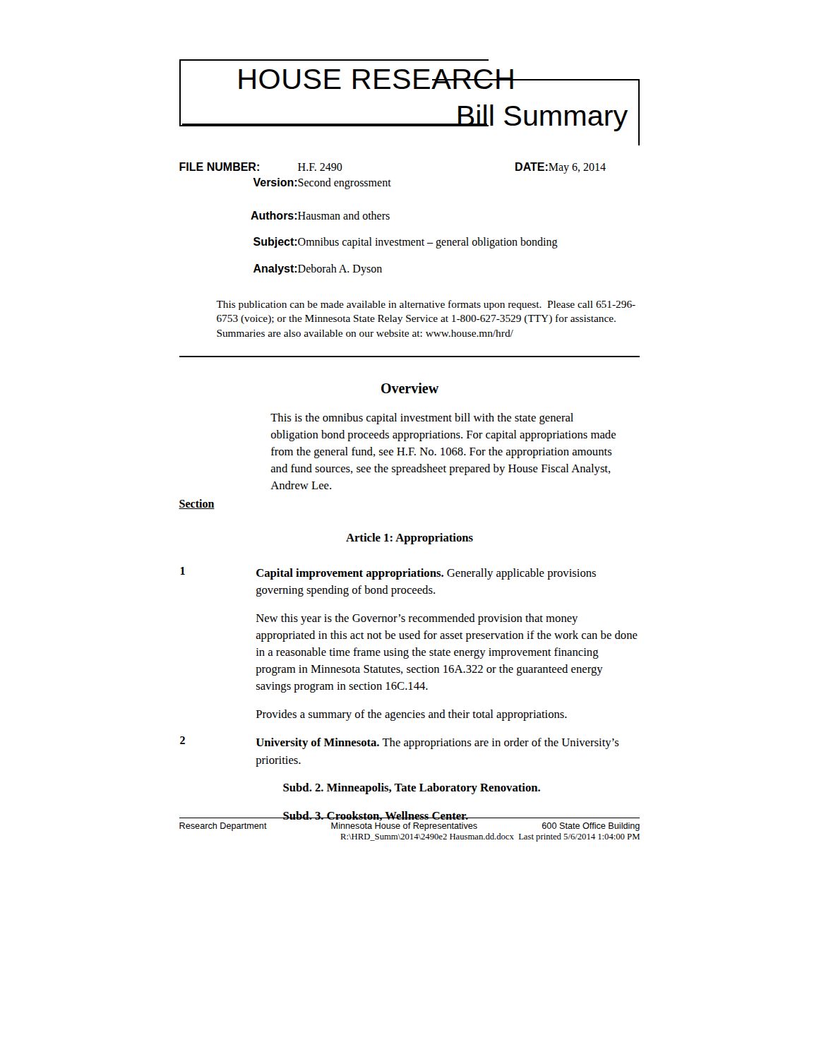HOUSE RESEARCH
Bill Summary
| FILE NUMBER: | H.F. 2490 | DATE: | May 6, 2014 |
| Version: | Second engrossment |
| Authors: | Hausman and others |
| Subject: | Omnibus capital investment – general obligation bonding |
| Analyst: | Deborah A. Dyson |
This publication can be made available in alternative formats upon request. Please call 651-296-6753 (voice); or the Minnesota State Relay Service at 1-800-627-3529 (TTY) for assistance. Summaries are also available on our website at: www.house.mn/hrd/
Overview
This is the omnibus capital investment bill with the state general obligation bond proceeds appropriations. For capital appropriations made from the general fund, see H.F. No. 1068. For the appropriation amounts and fund sources, see the spreadsheet prepared by House Fiscal Analyst, Andrew Lee.
Section
Article 1: Appropriations
| 1 | Capital improvement appropriations. Generally applicable provisions governing spending of bond proceeds. New this year is the Governor’s recommended provision that money appropriated in this act not be used for asset preservation if the work can be done in a reasonable time frame using the state energy improvement financing program in Minnesota Statutes, section 16A.322 or the guaranteed energy savings program in section 16C.144. Provides a summary of the agencies and their total appropriations. |
| 2 | University of Minnesota. The appropriations are in order of the University’s priorities. Subd. 2. Minneapolis, Tate Laboratory Renovation. Subd. 3. Crookston, Wellness Center. |
Research Department
Minnesota House of Representatives
600 State Office Building
R:\HRD_Summ\2014\2490e2 Hausman.dd.docx Last printed 5/6/2014 1:04:00 PM